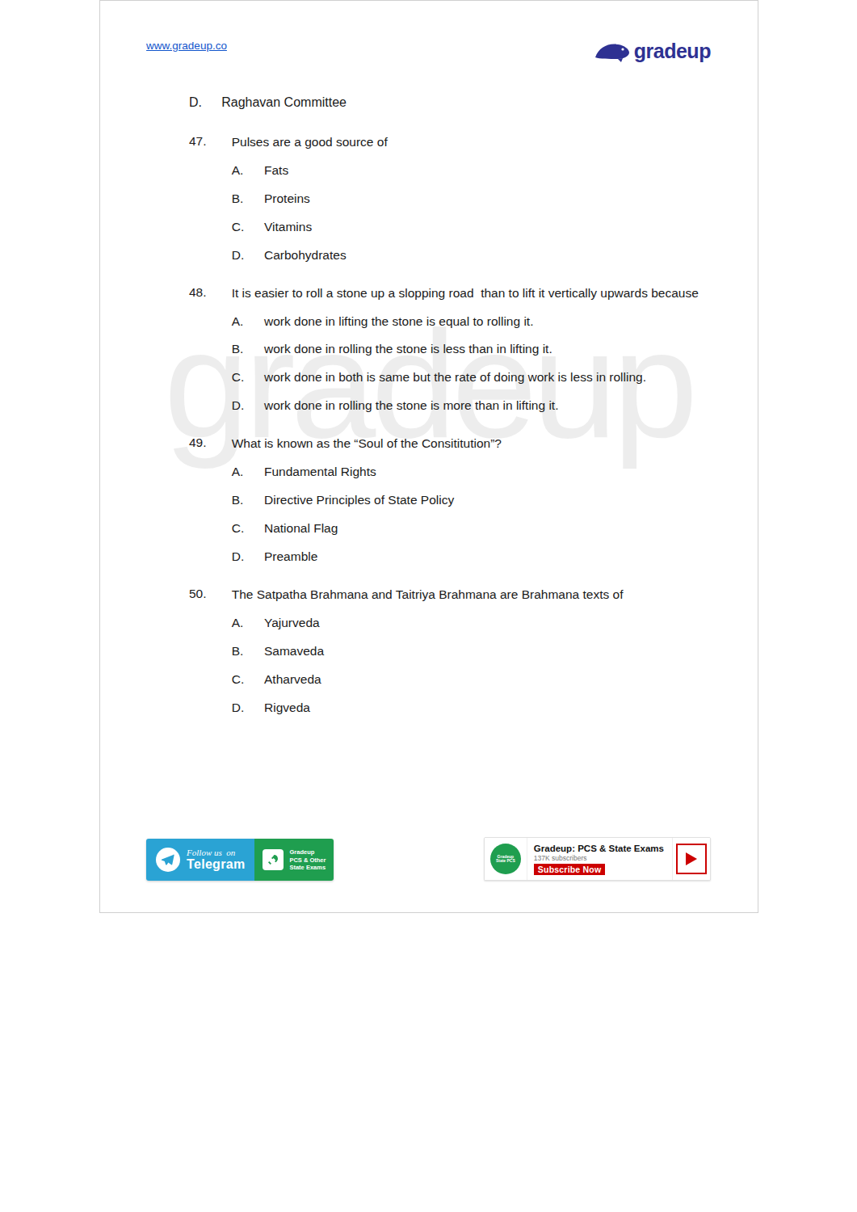gradeup
www.gradeup.co
gradeup
D. Raghavan Committee
47. Pulses are a good source of
A. Fats
B. Proteins
C. Vitamins
D. Carbohydrates
48. It is easier to roll a stone up a slopping road than to lift it vertically upwards because
A. work done in lifting the stone is equal to rolling it.
B. work done in rolling the stone is less than in lifting it.
C. work done in both is same but the rate of doing work is less in rolling.
D. work done in rolling the stone is more than in lifting it.
49. What is known as the “Soul of the Consititution”?
A. Fundamental Rights
B. Directive Principles of State Policy
C. National Flag
D. Preamble
50. The Satpatha Brahmana and Taitriya Brahmana are Brahmana texts of
A. Yajurveda
B. Samaveda
C. Atharveda
D. Rigveda
Follow us on
Telegram
Gradeup
PCS & Other
State Exams
Gradeup State PCS
Gradeup: PCS & State Exams
137K subscribers
Subscribe Now